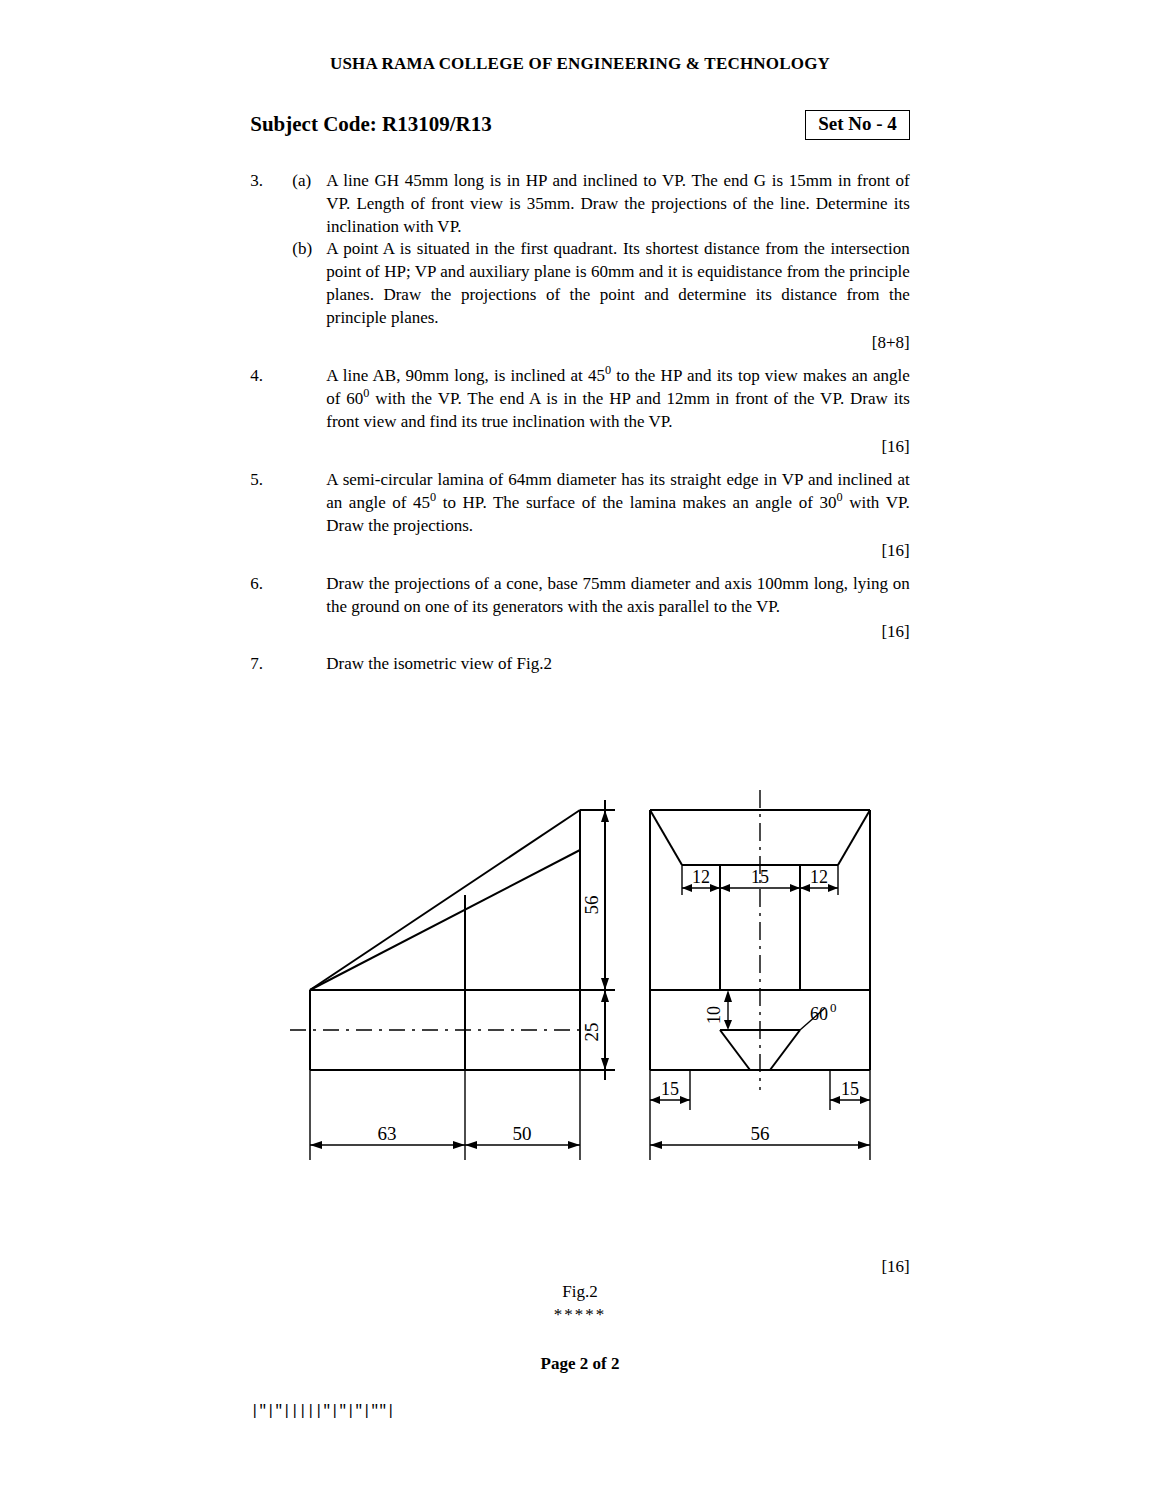USHA RAMA COLLEGE OF ENGINEERING & TECHNOLOGY
Subject Code: R13109/R13
Set No - 4
| 3. | (a) | A line GH 45mm long is in HP and inclined to VP. The end G is 15mm in front of VP. Length of front view is 35mm. Draw the projections of the line. Determine its inclination with VP. |
| | (b) | A point A is situated in the first quadrant. Its shortest distance from the intersection point of HP; VP and auxiliary plane is 60mm and it is equidistance from the principle planes. Draw the projections of the point and determine its distance from the principle planes. |
[8+8]
| 4. | | A line AB, 90mm long, is inclined at 45 0 to the HP and its top view makes an angle of 60 0 with the VP. The end A is in the HP and 12mm in front of the VP. Draw its front view and find its true inclination with the VP. |
[16]
| 5. | | A semi-circular lamina of 64mm diameter has its straight edge in VP and inclined at an angle of 45 0 to HP. The surface of the lamina makes an angle of 30 0 with VP. Draw the projections. |
[16]
| 6. | | Draw the projections of a cone, base 75mm diameter and axis 100mm long, lying on the ground on one of its generators with the axis parallel to the VP. |
[16]
| 7. | | Draw the isometric view of Fig.2 |
56 25 63 50 12 15 12 10 60 0 15 15 56
[16]
Fig.2
*****
Page 2 of 2
|"|"|||||"|"|"|""|